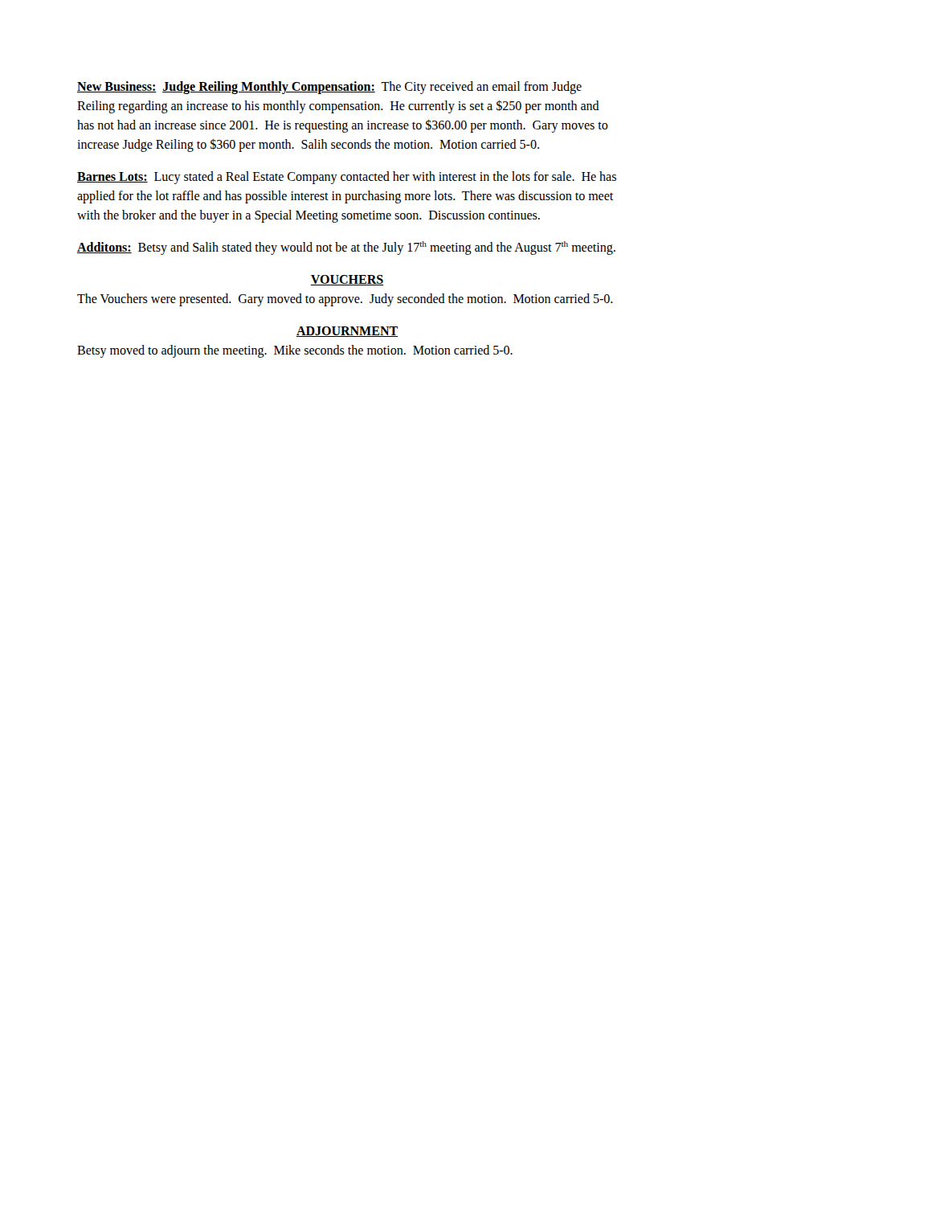New Business: Judge Reiling Monthly Compensation: The City received an email from Judge Reiling regarding an increase to his monthly compensation. He currently is set a $250 per month and has not had an increase since 2001. He is requesting an increase to $360.00 per month. Gary moves to increase Judge Reiling to $360 per month. Salih seconds the motion. Motion carried 5-0.
Barnes Lots: Lucy stated a Real Estate Company contacted her with interest in the lots for sale. He has applied for the lot raffle and has possible interest in purchasing more lots. There was discussion to meet with the broker and the buyer in a Special Meeting sometime soon. Discussion continues.
Additons: Betsy and Salih stated they would not be at the July 17th meeting and the August 7th meeting.
VOUCHERS
The Vouchers were presented. Gary moved to approve. Judy seconded the motion. Motion carried 5-0.
ADJOURNMENT
Betsy moved to adjourn the meeting. Mike seconds the motion. Motion carried 5-0.